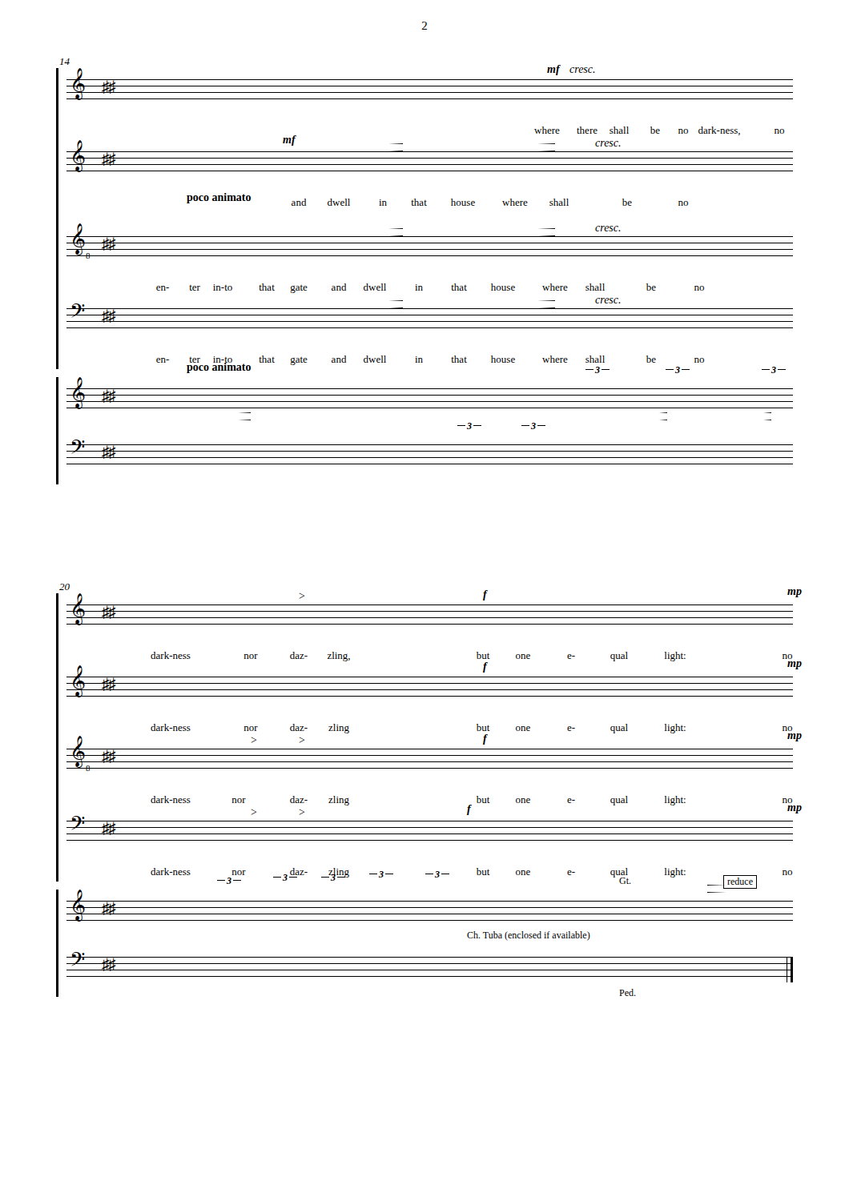2
14
𝄞
♯♯
mf
cresc.
where there shall be no dark‑ness, no
𝄞
♯♯
mf
cresc.
poco animato and dwell in that house where shall be no
poco animato
𝄞8
♯♯
cresc.
en‑ ter in‑to that gate and dwell in that house where shall be no
𝄢
♯♯
cresc.
en‑ ter in‑to that gate and dwell in that house where shall be no
𝄞
♯♯
poco animato
3
3
3
𝄢
♯♯
3
3
20
𝄞
♯♯
>
f
mp
dark‑ness nor daz‑ zling, but one e‑ qual light: no
𝄞
♯♯
f
mp
dark‑ness nor daz‑ zling but one e‑ qual light: no
𝄞8
♯♯
>
>
f
mp
dark‑ness nor daz‑ zling but one e‑ qual light: no
𝄢
♯♯
>
>
f
mp
dark‑ness nor daz‑ zling but one e‑ qual light: no
𝄞
♯♯
3
3
3
3
3
Gt.
reduce
𝄢
♯♯
Ch. Tuba (enclosed if available)
Ped.
Text on this page: “…enter into that gate and dwell in that house, where there shall be no darkness nor dazzling, but one equal light: no…”